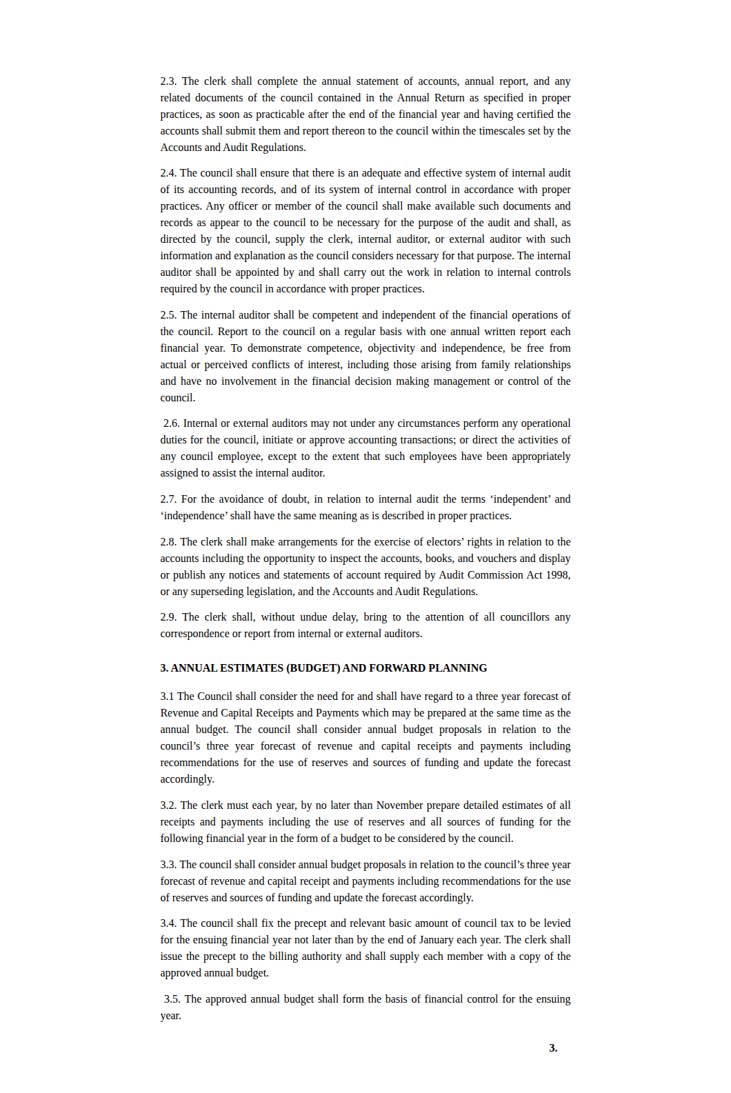2.3. The clerk shall complete the annual statement of accounts, annual report, and any related documents of the council contained in the Annual Return as specified in proper practices, as soon as practicable after the end of the financial year and having certified the accounts shall submit them and report thereon to the council within the timescales set by the Accounts and Audit Regulations.
2.4. The council shall ensure that there is an adequate and effective system of internal audit of its accounting records, and of its system of internal control in accordance with proper practices. Any officer or member of the council shall make available such documents and records as appear to the council to be necessary for the purpose of the audit and shall, as directed by the council, supply the clerk, internal auditor, or external auditor with such information and explanation as the council considers necessary for that purpose. The internal auditor shall be appointed by and shall carry out the work in relation to internal controls required by the council in accordance with proper practices.
2.5. The internal auditor shall be competent and independent of the financial operations of the council. Report to the council on a regular basis with one annual written report each financial year. To demonstrate competence, objectivity and independence, be free from actual or perceived conflicts of interest, including those arising from family relationships and have no involvement in the financial decision making management or control of the council.
2.6. Internal or external auditors may not under any circumstances perform any operational duties for the council, initiate or approve accounting transactions; or direct the activities of any council employee, except to the extent that such employees have been appropriately assigned to assist the internal auditor.
2.7. For the avoidance of doubt, in relation to internal audit the terms ‘independent’ and ‘independence’ shall have the same meaning as is described in proper practices.
2.8. The clerk shall make arrangements for the exercise of electors’ rights in relation to the accounts including the opportunity to inspect the accounts, books, and vouchers and display or publish any notices and statements of account required by Audit Commission Act 1998, or any superseding legislation, and the Accounts and Audit Regulations.
2.9. The clerk shall, without undue delay, bring to the attention of all councillors any correspondence or report from internal or external auditors.
3. ANNUAL ESTIMATES (BUDGET) AND FORWARD PLANNING
3.1 The Council shall consider the need for and shall have regard to a three year forecast of Revenue and Capital Receipts and Payments which may be prepared at the same time as the annual budget. The council shall consider annual budget proposals in relation to the council’s three year forecast of revenue and capital receipts and payments including recommendations for the use of reserves and sources of funding and update the forecast accordingly.
3.2. The clerk must each year, by no later than November prepare detailed estimates of all receipts and payments including the use of reserves and all sources of funding for the following financial year in the form of a budget to be considered by the council.
3.3. The council shall consider annual budget proposals in relation to the council’s three year forecast of revenue and capital receipt and payments including recommendations for the use of reserves and sources of funding and update the forecast accordingly.
3.4. The council shall fix the precept and relevant basic amount of council tax to be levied for the ensuing financial year not later than by the end of January each year. The clerk shall issue the precept to the billing authority and shall supply each member with a copy of the approved annual budget.
3.5. The approved annual budget shall form the basis of financial control for the ensuing year.
3.